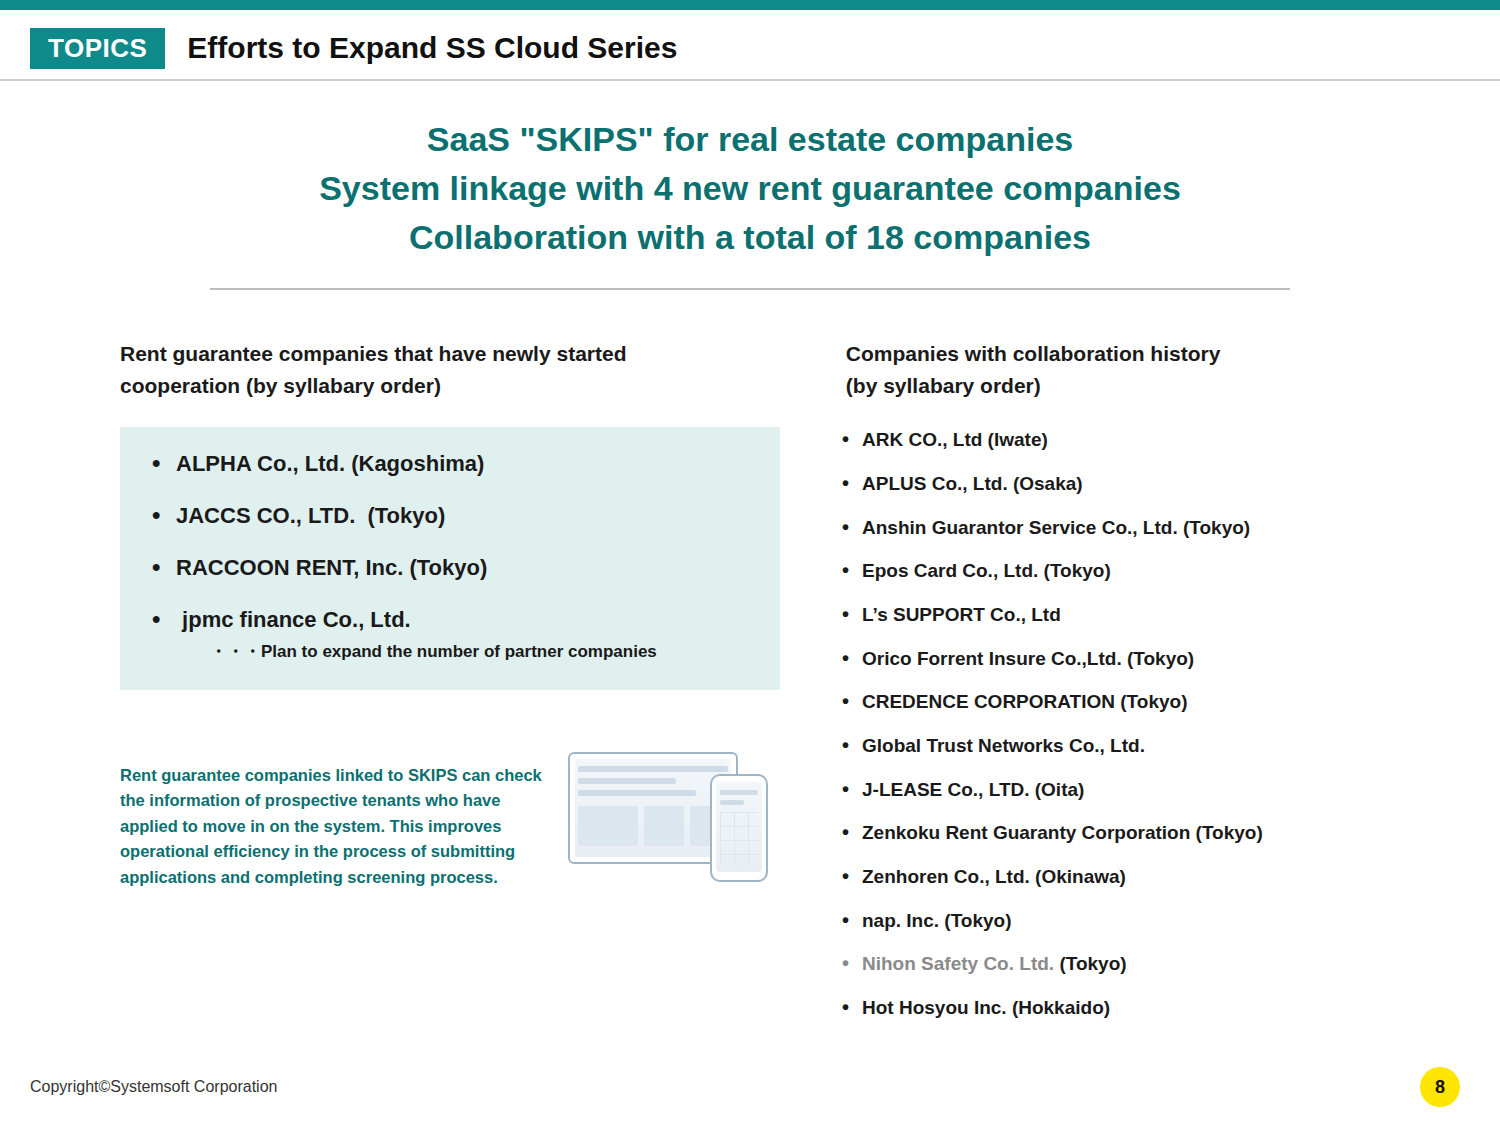TOPICS
Efforts to Expand SS Cloud Series
SaaS "SKIPS" for real estate companies
System linkage with 4 new rent guarantee companies
Collaboration with a total of 18 companies
Rent guarantee companies that have newly started
cooperation (by syllabary order)
ALPHA Co., Ltd. (Kagoshima)
JACCS CO., LTD. (Tokyo)
RACCOON RENT, Inc. (Tokyo)
jpmc finance Co., Ltd.
・・・Plan to expand the number of partner companies
Rent guarantee companies linked to SKIPS can check the information of prospective tenants who have applied to move in on the system. This improves operational efficiency in the process of submitting applications and completing screening process.
Companies with collaboration history
(by syllabary order)
ARK CO., Ltd (Iwate)
APLUS Co., Ltd. (Osaka)
Anshin Guarantor Service Co., Ltd. (Tokyo)
Epos Card Co., Ltd. (Tokyo)
L’s SUPPORT Co., Ltd
Orico Forrent Insure Co.,Ltd. (Tokyo)
CREDENCE CORPORATION (Tokyo)
Global Trust Networks Co., Ltd.
J-LEASE Co., LTD. (Oita)
Zenkoku Rent Guaranty Corporation (Tokyo)
Zenhoren Co., Ltd. (Okinawa)
nap. Inc. (Tokyo)
Nihon Safety Co. Ltd. (Tokyo)
Hot Hosyou Inc. (Hokkaido)
Copyright©Systemsoft Corporation
8